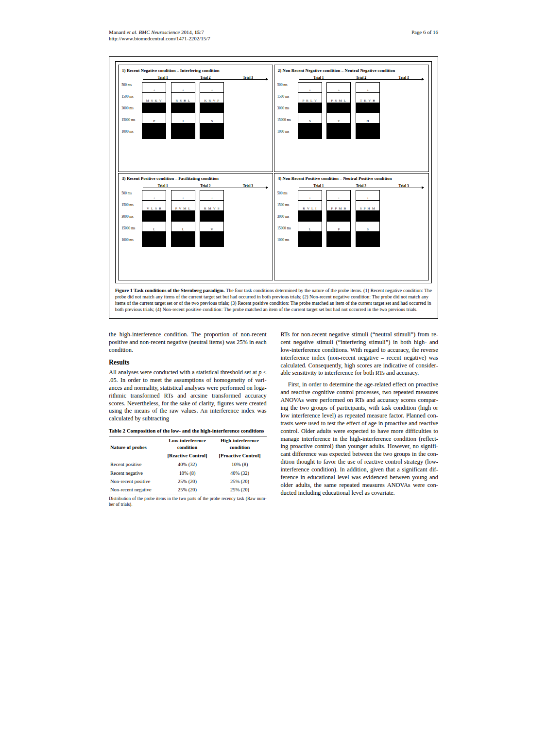Manard et al. BMC Neuroscience 2014, 15:7
http://www.biomedcentral.com/1471-2202/15/7
Page 6 of 16
1) Recent Negative condition – Interfering condition
Trial 1 Trial 2 Trial 3
500 ms
1500 ms
3000 ms
15000 ms
1000 ms
+
M S K V
P
+
R S B L
I
+
K R V P
S
2) Non Recent Negative condition – Neutral Negative condition
Trial 1 Trial 2 Trial 3
500 ms
1500 ms
3000 ms
15000 ms
1000 ms
+
P R L V
S
+
F S M L
T
+
T K V B
H
3) Recent Positive condition – Facilitating condition
Trial 1 Trial 2 Trial 3
500 ms
1500 ms
3000 ms
15000 ms
1000 ms
+
V L S B
L
+
P V M L
L
+
R M V S
V
4) Non Recent Positive condition – Neutral Positive condition
Trial 1 Trial 2 Trial 3
500 ms
1500 ms
3000 ms
15000 ms
1000 ms
+
R V L I
L
+
F P M B
P
+
S P H M
S
Figure 1 Task conditions of the Sternberg paradigm. The four task conditions determined by the nature of the probe items. (1) Recent negative condition: The probe did not match any items of the current target set but had occurred in both previous trials; (2) Non-recent negative condition: The probe did not match any items of the current target set or of the two previous trials; (3) Recent positive condition: The probe matched an item of the current target set and had occurred in both previous trials; (4) Non-recent positive condition: The probe matched an item of the current target set but had not occurred in the two previous trials.
the high-interference condition. The proportion of non-recent positive and non-recent negative (neutral items) was 25% in each condition.
Results
All analyses were conducted with a statistical threshold set at p < .05. In order to meet the assumptions of homogeneity of variances and normality, statistical analyses were performed on logarithmic transformed RTs and arcsine transformed accuracy scores. Nevertheless, for the sake of clarity, figures were created using the means of the raw values. An interference index was calculated by subtracting
Table 2 Composition of the low- and the high-interference conditions
| Nature of probes | Low-interference condition | High-interference condition |
| --- | --- | --- |
| | [Reactive Control] | [Proactive Control] |
| Recent positive | 40% (32) | 10% (8) |
| Recent negative | 10% (8) | 40% (32) |
| Non-recent positive | 25% (20) | 25% (20) |
| Non-recent negative | 25% (20) | 25% (20) |
Distribution of the probe items in the two parts of the probe recency task (Raw number of trials).
RTs for non-recent negative stimuli (“neutral stimuli”) from recent negative stimuli (“interfering stimuli”) in both high- and low-interference conditions. With regard to accuracy, the reverse interference index (non-recent negative – recent negative) was calculated. Consequently, high scores are indicative of considerable sensitivity to interference for both RTs and accuracy.
First, in order to determine the age-related effect on proactive and reactive cognitive control processes, two repeated measures ANOVAs were performed on RTs and accuracy scores comparing the two groups of participants, with task condition (high or low interference level) as repeated measure factor. Planned contrasts were used to test the effect of age in proactive and reactive control. Older adults were expected to have more difficulties to manage interference in the high-interference condition (reflecting proactive control) than younger adults. However, no significant difference was expected between the two groups in the condition thought to favor the use of reactive control strategy (low-interference condition). In addition, given that a significant difference in educational level was evidenced between young and older adults, the same repeated measures ANOVAs were conducted including educational level as covariate.